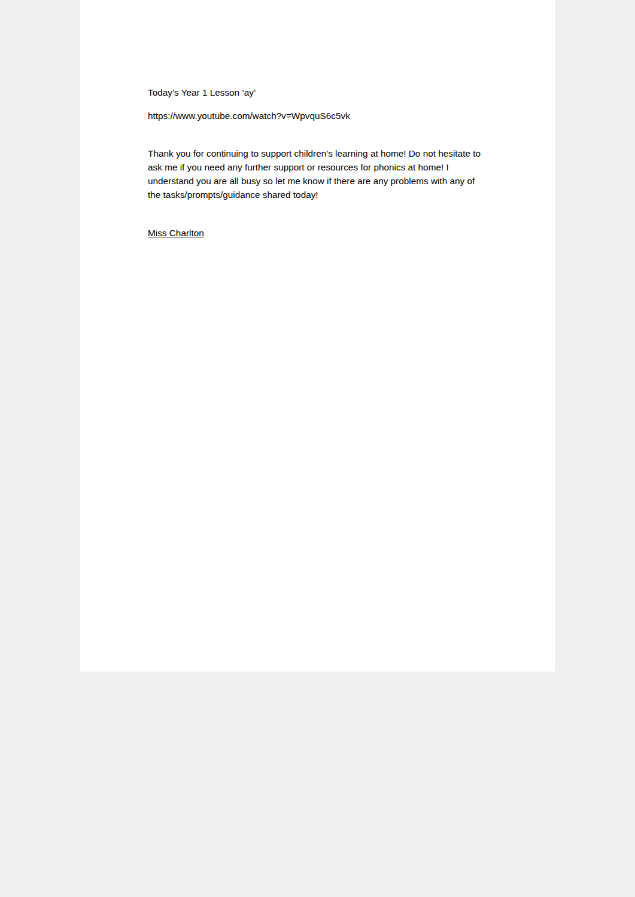Today’s Year 1 Lesson ‘ay’
https://www.youtube.com/watch?v=WpvquS6c5vk
Thank you for continuing to support children's learning at home! Do not hesitate to ask me if you need any further support or resources for phonics at home! I understand you are all busy so let me know if there are any problems with any of the tasks/prompts/guidance shared today!
Miss Charlton